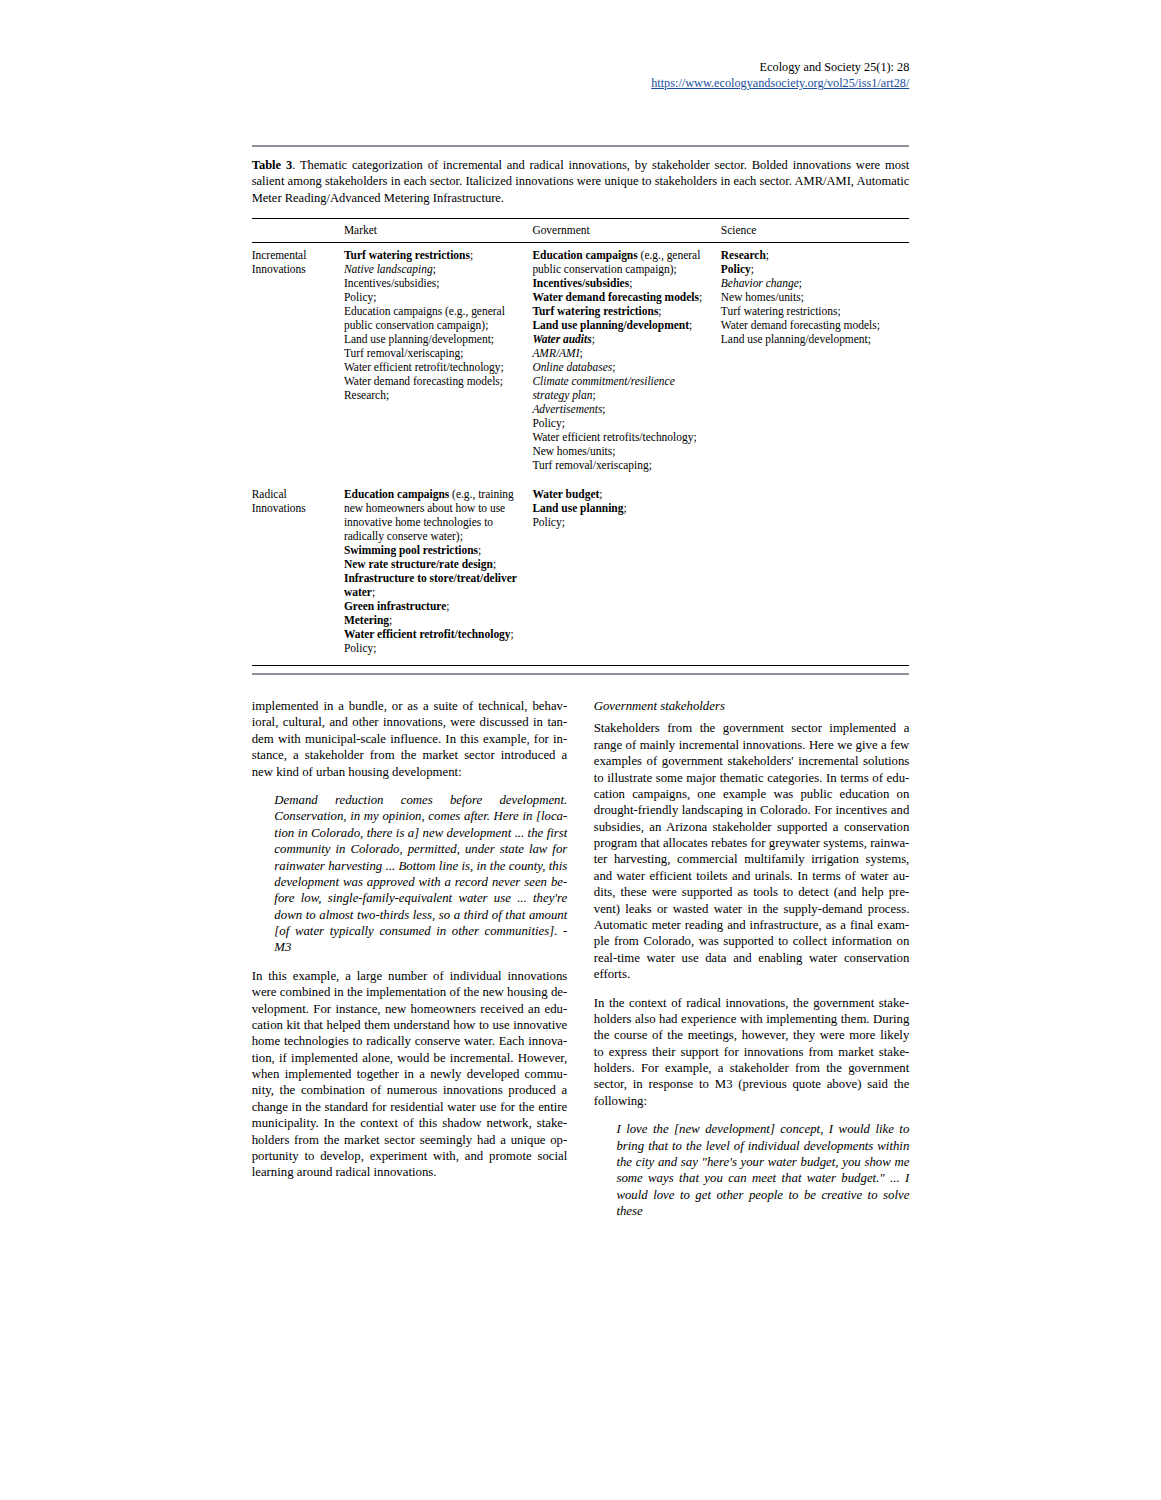Ecology and Society 25(1): 28
https://www.ecologyandsociety.org/vol25/iss1/art28/
Table 3. Thematic categorization of incremental and radical innovations, by stakeholder sector. Bolded innovations were most salient among stakeholders in each sector. Italicized innovations were unique to stakeholders in each sector. AMR/AMI, Automatic Meter Reading/Advanced Metering Infrastructure.
| | Market | Government | Science |
| --- | --- | --- | --- |
| Incremental Innovations | Turf watering restrictions ; Native landscaping ; Incentives/subsidies; Policy; Education campaigns (e.g., general public conservation campaign); Land use planning/development; Turf removal/xeriscaping; Water efficient retrofit/technology; Water demand forecasting models; Research; | Education campaigns (e.g., general public conservation campaign); Incentives/subsidies ; Water demand forecasting models ; Turf watering restrictions ; Land use planning/development ; Water audits ; AMR/AMI ; Online databases ; Climate commitment/resilience strategy plan ; Advertisements ; Policy; Water efficient retrofits/technology; New homes/units; Turf removal/xeriscaping; | Research ; Policy ; Behavior change ; New homes/units; Turf watering restrictions; Water demand forecasting models; Land use planning/development; |
| Radical Innovations | Education campaigns (e.g., training new homeowners about how to use innovative home technologies to radically conserve water); Swimming pool restrictions ; New rate structure/rate design ; Infrastructure to store/treat/deliver water ; Green infrastructure ; Metering ; Water efficient retrofit/technology ; Policy; | Water budget ; Land use planning ; Policy; | |
implemented in a bundle, or as a suite of technical, behavioral, cultural, and other innovations, were discussed in tandem with municipal-scale influence. In this example, for instance, a stakeholder from the market sector introduced a new kind of urban housing development:
Demand reduction comes before development. Conservation, in my opinion, comes after. Here in [location in Colorado, there is a] new development ... the first community in Colorado, permitted, under state law for rainwater harvesting ... Bottom line is, in the county, this development was approved with a record never seen before low, single-family-equivalent water use ... they're down to almost two-thirds less, so a third of that amount [of water typically consumed in other communities]. - M3
In this example, a large number of individual innovations were combined in the implementation of the new housing development. For instance, new homeowners received an education kit that helped them understand how to use innovative home technologies to radically conserve water. Each innovation, if implemented alone, would be incremental. However, when implemented together in a newly developed community, the combination of numerous innovations produced a change in the standard for residential water use for the entire municipality. In the context of this shadow network, stakeholders from the market sector seemingly had a unique opportunity to develop, experiment with, and promote social learning around radical innovations.
Government stakeholders
Stakeholders from the government sector implemented a range of mainly incremental innovations. Here we give a few examples of government stakeholders' incremental solutions to illustrate some major thematic categories. In terms of education campaigns, one example was public education on drought-friendly landscaping in Colorado. For incentives and subsidies, an Arizona stakeholder supported a conservation program that allocates rebates for greywater systems, rainwater harvesting, commercial multifamily irrigation systems, and water efficient toilets and urinals. In terms of water audits, these were supported as tools to detect (and help prevent) leaks or wasted water in the supply-demand process. Automatic meter reading and infrastructure, as a final example from Colorado, was supported to collect information on real-time water use data and enabling water conservation efforts.
In the context of radical innovations, the government stakeholders also had experience with implementing them. During the course of the meetings, however, they were more likely to express their support for innovations from market stakeholders. For example, a stakeholder from the government sector, in response to M3 (previous quote above) said the following:
I love the [new development] concept, I would like to bring that to the level of individual developments within the city and say "here's your water budget, you show me some ways that you can meet that water budget." ... I would love to get other people to be creative to solve these